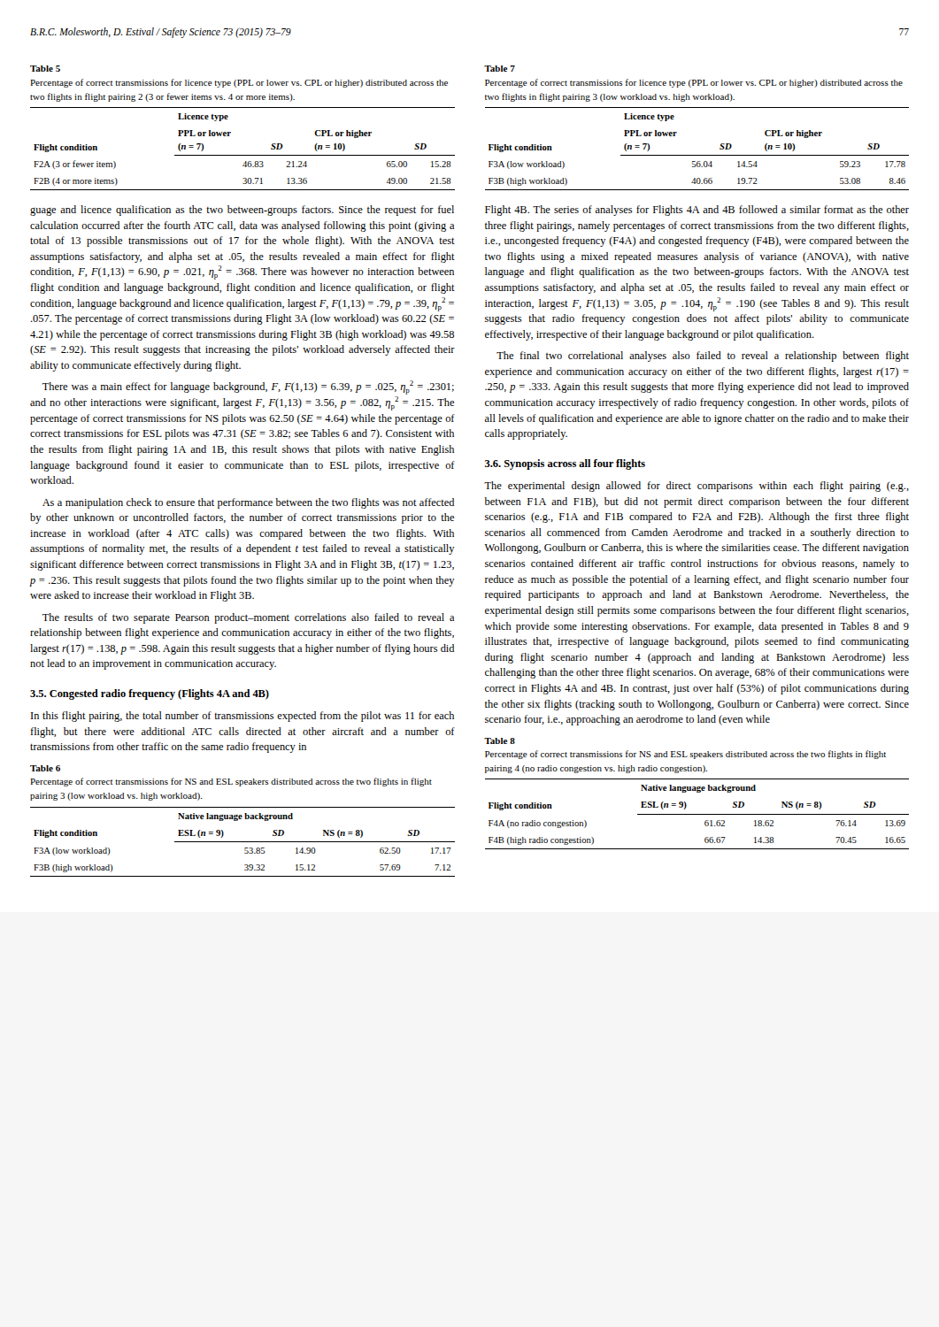B.R.C. Molesworth, D. Estival / Safety Science 73 (2015) 73–79
77
Table 5
Percentage of correct transmissions for licence type (PPL or lower vs. CPL or higher) distributed across the two flights in flight pairing 2 (3 or fewer items vs. 4 or more items).
| Flight condition | Licence type |
| --- | --- |
| PPL or lower ( n = 7) | SD | CPL or higher ( n = 10) | SD |
| F2A (3 or fewer item) | 46.83 | 21.24 | 65.00 | 15.28 |
| F2B (4 or more items) | 30.71 | 13.36 | 49.00 | 21.58 |
guage and licence qualification as the two between-groups factors. Since the request for fuel calculation occurred after the fourth ATC call, data was analysed following this point (giving a total of 13 possible transmissions out of 17 for the whole flight). With the ANOVA test assumptions satisfactory, and alpha set at .05, the results revealed a main effect for flight condition, F, F(1,13) = 6.90, p = .021, ηp2 = .368. There was however no interaction between flight condition and language background, flight condition and licence qualification, or flight condition, language background and licence qualification, largest F, F(1,13) = .79, p = .39, ηp2 = .057. The percentage of correct transmissions during Flight 3A (low workload) was 60.22 (SE = 4.21) while the percentage of correct transmissions during Flight 3B (high workload) was 49.58 (SE = 2.92). This result suggests that increasing the pilots' workload adversely affected their ability to communicate effectively during flight.
There was a main effect for language background, F, F(1,13) = 6.39, p = .025, ηp2 = .2301; and no other interactions were significant, largest F, F(1,13) = 3.56, p = .082, ηp2 = .215. The percentage of correct transmissions for NS pilots was 62.50 (SE = 4.64) while the percentage of correct transmissions for ESL pilots was 47.31 (SE = 3.82; see Tables 6 and 7). Consistent with the results from flight pairing 1A and 1B, this result shows that pilots with native English language background found it easier to communicate than to ESL pilots, irrespective of workload.
As a manipulation check to ensure that performance between the two flights was not affected by other unknown or uncontrolled factors, the number of correct transmissions prior to the increase in workload (after 4 ATC calls) was compared between the two flights. With assumptions of normality met, the results of a dependent t test failed to reveal a statistically significant difference between correct transmissions in Flight 3A and in Flight 3B, t(17) = 1.23, p = .236. This result suggests that pilots found the two flights similar up to the point when they were asked to increase their workload in Flight 3B.
The results of two separate Pearson product–moment correlations also failed to reveal a relationship between flight experience and communication accuracy in either of the two flights, largest r(17) = .138, p = .598. Again this result suggests that a higher number of flying hours did not lead to an improvement in communication accuracy.
3.5. Congested radio frequency (Flights 4A and 4B)
In this flight pairing, the total number of transmissions expected from the pilot was 11 for each flight, but there were additional ATC calls directed at other aircraft and a number of transmissions from other traffic on the same radio frequency in
Table 6
Percentage of correct transmissions for NS and ESL speakers distributed across the two flights in flight pairing 3 (low workload vs. high workload).
| Flight condition | Native language background |
| --- | --- |
| ESL ( n = 9) | SD | NS ( n = 8) | SD |
| F3A (low workload) | 53.85 | 14.90 | 62.50 | 17.17 |
| F3B (high workload) | 39.32 | 15.12 | 57.69 | 7.12 |
Table 7
Percentage of correct transmissions for licence type (PPL or lower vs. CPL or higher) distributed across the two flights in flight pairing 3 (low workload vs. high workload).
| Flight condition | Licence type |
| --- | --- |
| PPL or lower ( n = 7) | SD | CPL or higher ( n = 10) | SD |
| F3A (low workload) | 56.04 | 14.54 | 59.23 | 17.78 |
| F3B (high workload) | 40.66 | 19.72 | 53.08 | 8.46 |
Flight 4B. The series of analyses for Flights 4A and 4B followed a similar format as the other three flight pairings, namely percentages of correct transmissions from the two different flights, i.e., uncongested frequency (F4A) and congested frequency (F4B), were compared between the two flights using a mixed repeated measures analysis of variance (ANOVA), with native language and flight qualification as the two between-groups factors. With the ANOVA test assumptions satisfactory, and alpha set at .05, the results failed to reveal any main effect or interaction, largest F, F(1,13) = 3.05, p = .104, ηp2 = .190 (see Tables 8 and 9). This result suggests that radio frequency congestion does not affect pilots' ability to communicate effectively, irrespective of their language background or pilot qualification.
The final two correlational analyses also failed to reveal a relationship between flight experience and communication accuracy on either of the two different flights, largest r(17) = .250, p = .333. Again this result suggests that more flying experience did not lead to improved communication accuracy irrespectively of radio frequency congestion. In other words, pilots of all levels of qualification and experience are able to ignore chatter on the radio and to make their calls appropriately.
3.6. Synopsis across all four flights
The experimental design allowed for direct comparisons within each flight pairing (e.g., between F1A and F1B), but did not permit direct comparison between the four different scenarios (e.g., F1A and F1B compared to F2A and F2B). Although the first three flight scenarios all commenced from Camden Aerodrome and tracked in a southerly direction to Wollongong, Goulburn or Canberra, this is where the similarities cease. The different navigation scenarios contained different air traffic control instructions for obvious reasons, namely to reduce as much as possible the potential of a learning effect, and flight scenario number four required participants to approach and land at Bankstown Aerodrome. Nevertheless, the experimental design still permits some comparisons between the four different flight scenarios, which provide some interesting observations. For example, data presented in Tables 8 and 9 illustrates that, irrespective of language background, pilots seemed to find communicating during flight scenario number 4 (approach and landing at Bankstown Aerodrome) less challenging than the other three flight scenarios. On average, 68% of their communications were correct in Flights 4A and 4B. In contrast, just over half (53%) of pilot communications during the other six flights (tracking south to Wollongong, Goulburn or Canberra) were correct. Since scenario four, i.e., approaching an aerodrome to land (even while
Table 8
Percentage of correct transmissions for NS and ESL speakers distributed across the two flights in flight pairing 4 (no radio congestion vs. high radio congestion).
| Flight condition | Native language background |
| --- | --- |
| ESL ( n = 9) | SD | NS ( n = 8) | SD |
| F4A (no radio congestion) | 61.62 | 18.62 | 76.14 | 13.69 |
| F4B (high radio congestion) | 66.67 | 14.38 | 70.45 | 16.65 |